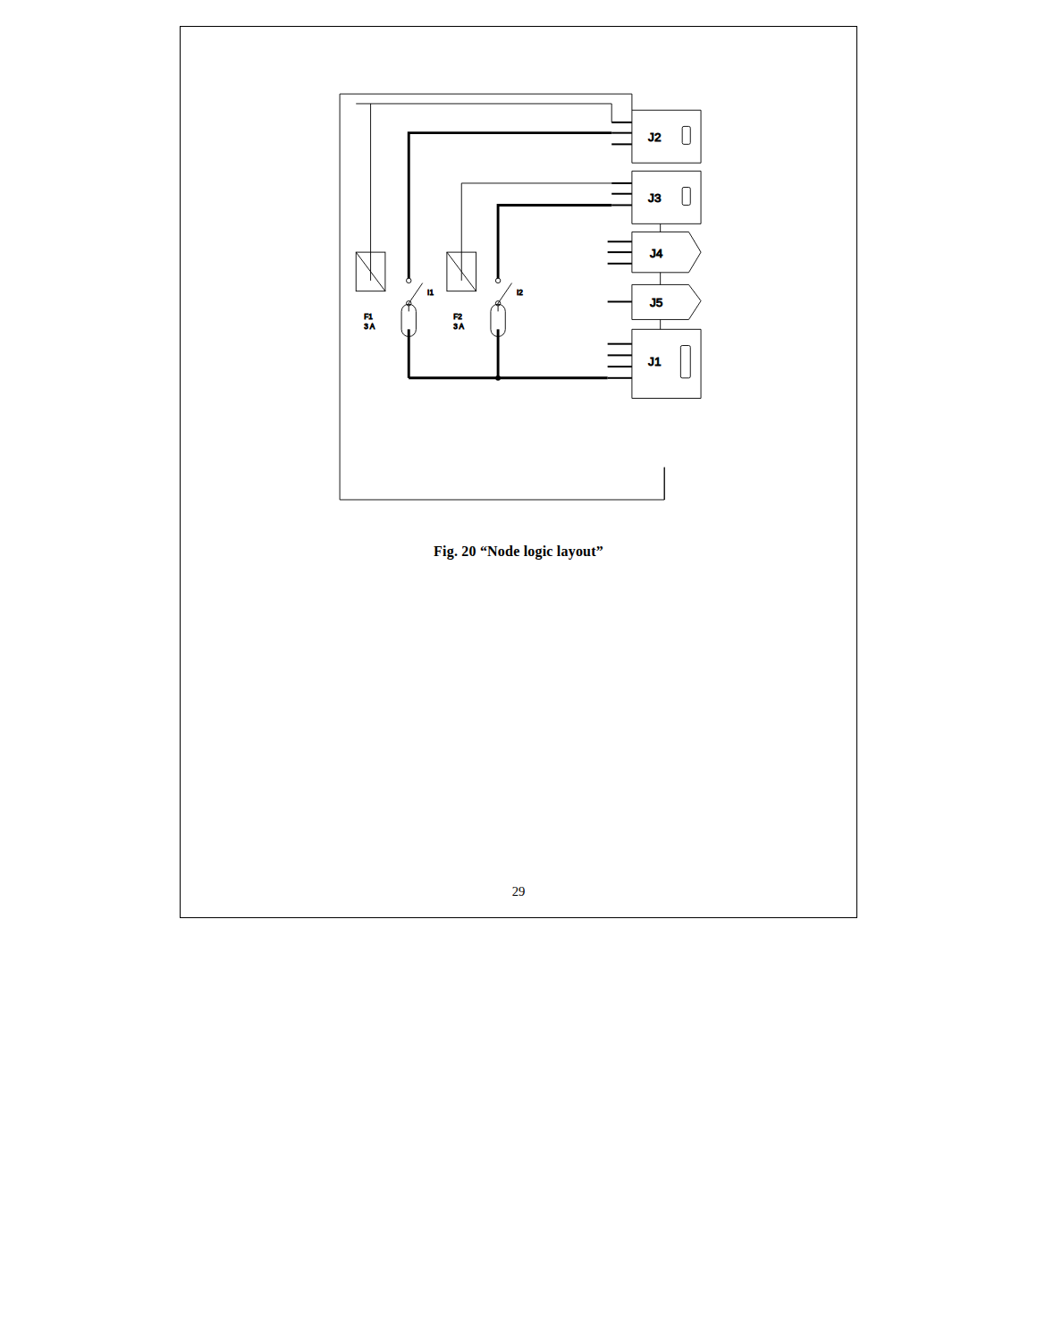J2 J3 J4 J5 J1 I1 I2 F1 3 A F2 3 A
Fig. 20 “Node logic layout”
29